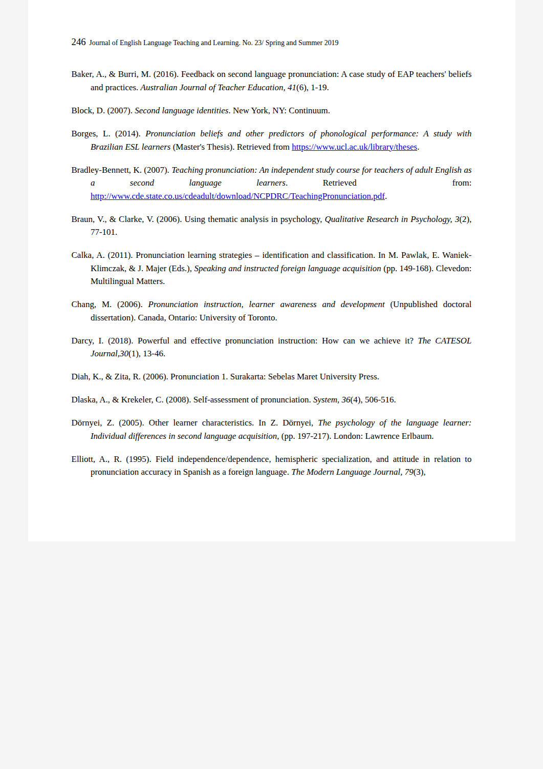246 Journal of English Language Teaching and Learning. No. 23/ Spring and Summer 2019
Baker, A., & Burri, M. (2016). Feedback on second language pronunciation: A case study of EAP teachers' beliefs and practices. Australian Journal of Teacher Education, 41(6), 1-19.
Block, D. (2007). Second language identities. New York, NY: Continuum.
Borges, L. (2014). Pronunciation beliefs and other predictors of phonological performance: A study with Brazilian ESL learners (Master's Thesis). Retrieved from https://www.ucl.ac.uk/library/theses.
Bradley-Bennett, K. (2007). Teaching pronunciation: An independent study course for teachers of adult English as a second language learners. Retrieved from: http://www.cde.state.co.us/cdeadult/download/NCPDRC/TeachingPronunciation.pdf.
Braun, V., & Clarke, V. (2006). Using thematic analysis in psychology, Qualitative Research in Psychology, 3(2), 77-101.
Calka, A. (2011). Pronunciation learning strategies – identification and classification. In M. Pawlak, E. Waniek-Klimczak, & J. Majer (Eds.), Speaking and instructed foreign language acquisition (pp. 149-168). Clevedon: Multilingual Matters.
Chang, M. (2006). Pronunciation instruction, learner awareness and development (Unpublished doctoral dissertation). Canada, Ontario: University of Toronto.
Darcy, I. (2018). Powerful and effective pronunciation instruction: How can we achieve it? The CATESOL Journal,30(1), 13-46.
Diah, K., & Zita, R. (2006). Pronunciation 1. Surakarta: Sebelas Maret University Press.
Dlaska, A., & Krekeler, C. (2008). Self-assessment of pronunciation. System, 36(4), 506-516.
Dörnyei, Z. (2005). Other learner characteristics. In Z. Dörnyei, The psychology of the language learner: Individual differences in second language acquisition, (pp. 197-217). London: Lawrence Erlbaum.
Elliott, A., R. (1995). Field independence/dependence, hemispheric specialization, and attitude in relation to pronunciation accuracy in Spanish as a foreign language. The Modern Language Journal, 79(3),